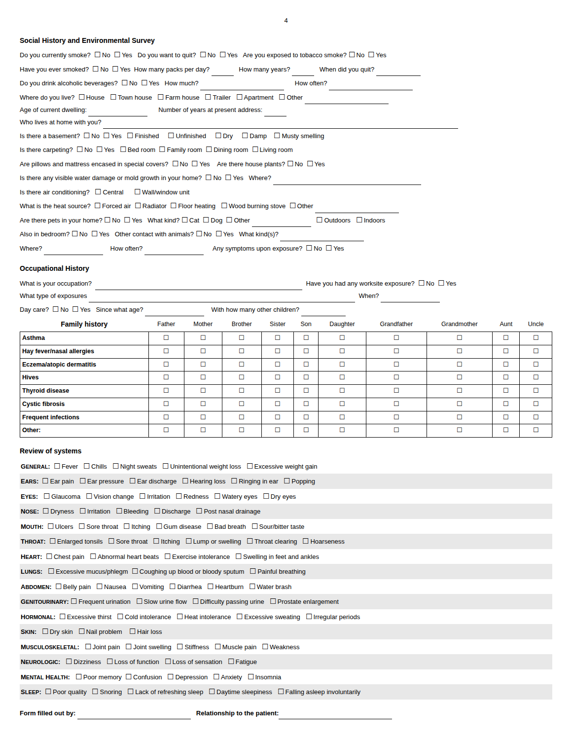4
Social History and Environmental Survey
Do you currently smoke? No Yes Do you want to quit? No Yes Are you exposed to tobacco smoke? No Yes
Have you ever smoked? No Yes How many packs per day? How many years? When did you quit?
Do you drink alcoholic beverages? No Yes How much? How often?
Where do you live? House Town house Farm house Trailer Apartment Other
Age of current dwelling: Number of years at present address:
Who lives at home with you?
Is there a basement? No Yes Finished Unfinished Dry Damp Musty smelling
Is there carpeting? No Yes Bed room Family room Dining room Living room
Are pillows and mattress encased in special covers? No Yes Are there house plants? No Yes
Is there any visible water damage or mold growth in your home? No Yes Where?
Is there air conditioning? Central Wall/window unit
What is the heat source? Forced air Radiator Floor heating Wood burning stove Other
Are there pets in your home? No Yes What kind? Cat Dog Other Outdoors Indoors
Also in bedroom? No Yes Other contact with animals? No Yes What kind(s)?
Where? How often? Any symptoms upon exposure? No Yes
Occupational History
What is your occupation? Have you had any worksite exposure? No Yes
What type of exposures When?
Day care? No Yes Since what age? With how many other children?
| Family history | Father | Mother | Brother | Sister | Son | Daughter | Grandfather | Grandmother | Aunt | Uncle |
| --- | --- | --- | --- | --- | --- | --- | --- | --- | --- | --- |
| Asthma | ☐ | ☐ | ☐ | ☐ | ☐ | ☐ | ☐ | ☐ | ☐ | ☐ |
| Hay fever/nasal allergies | ☐ | ☐ | ☐ | ☐ | ☐ | ☐ | ☐ | ☐ | ☐ | ☐ |
| Eczema/atopic dermatitis | ☐ | ☐ | ☐ | ☐ | ☐ | ☐ | ☐ | ☐ | ☐ | ☐ |
| Hives | ☐ | ☐ | ☐ | ☐ | ☐ | ☐ | ☐ | ☐ | ☐ | ☐ |
| Thyroid disease | ☐ | ☐ | ☐ | ☐ | ☐ | ☐ | ☐ | ☐ | ☐ | ☐ |
| Cystic fibrosis | ☐ | ☐ | ☐ | ☐ | ☐ | ☐ | ☐ | ☐ | ☐ | ☐ |
| Frequent infections | ☐ | ☐ | ☐ | ☐ | ☐ | ☐ | ☐ | ☐ | ☐ | ☐ |
| Other: | ☐ | ☐ | ☐ | ☐ | ☐ | ☐ | ☐ | ☐ | ☐ | ☐ |
Review of systems
GENERAL: Fever Chills Night sweats Unintentional weight loss Excessive weight gain
EARS: Ear pain Ear pressure Ear discharge Hearing loss Ringing in ear Popping
EYES: Glaucoma Vision change Irritation Redness Watery eyes Dry eyes
NOSE: Dryness Irritation Bleeding Discharge Post nasal drainage
MOUTH: Ulcers Sore throat Itching Gum disease Bad breath Sour/bitter taste
THROAT: Enlarged tonsils Sore throat Itching Lump or swelling Throat clearing Hoarseness
HEART: Chest pain Abnormal heart beats Exercise intolerance Swelling in feet and ankles
LUNGS: Excessive mucus/phlegm Coughing up blood or bloody sputum Painful breathing
ABDOMEN: Belly pain Nausea Vomiting Diarrhea Heartburn Water brash
GENITOURINARY: Frequent urination Slow urine flow Difficulty passing urine Prostate enlargement
HORMONAL: Excessive thirst Cold intolerance Heat intolerance Excessive sweating Irregular periods
SKIN: Dry skin Nail problem Hair loss
MUSCULOSKELETAL: Joint pain Joint swelling Stiffness Muscle pain Weakness
NEUROLOGIC: Dizziness Loss of function Loss of sensation Fatigue
MENTAL HEALTH: Poor memory Confusion Depression Anxiety Insomnia
SLEEP: Poor quality Snoring Lack of refreshing sleep Daytime sleepiness Falling asleep involuntarily
Form filled out by: Relationship to the patient: